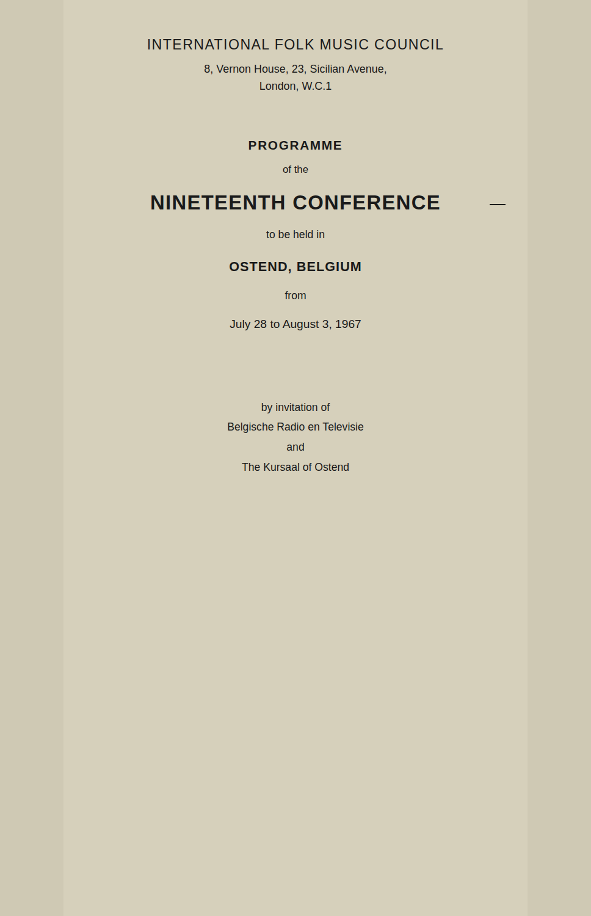International Folk Music Council
8, Vernon House, 23, Sicilian Avenue, London, W.C.1
Programme
of the
Nineteenth Conference
to be held in
Ostend, Belgium
from
July 28 to August 3, 1967
by invitation of Belgische Radio en Televisie and The Kursaal of Ostend